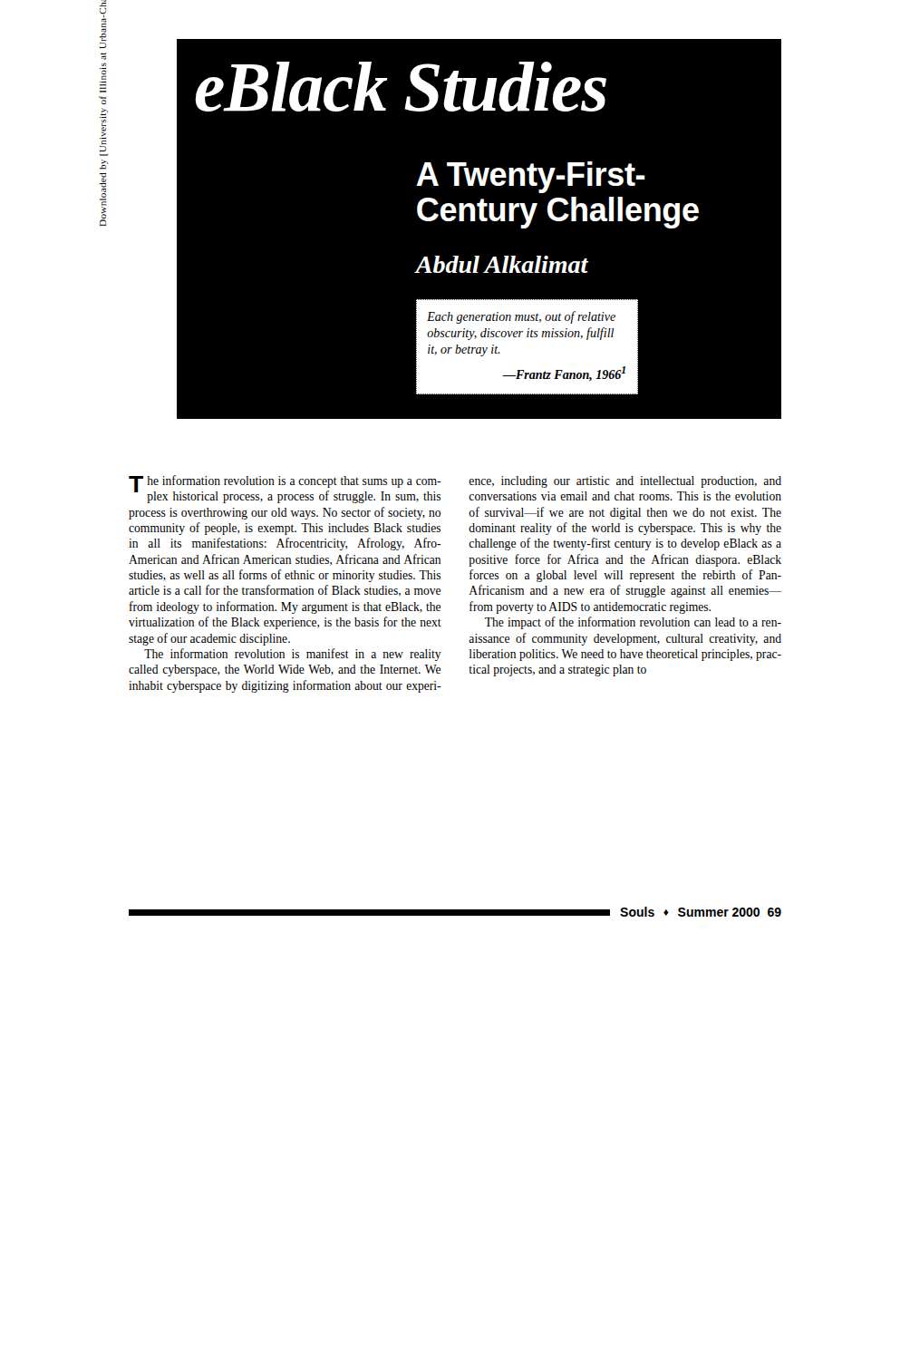Downloaded by [University of Illinois at Urbana-Champaign] at 15:12 04 September 2017
eBlack Studies
A Twenty-First-
Century Challenge
Abdul Alkalimat
Each generation must, out of relative obscurity, discover its mission, fulfill it, or betray it.
—Frantz Fanon, 19661
The information revolution is a concept that sums up a complex historical process, a process of struggle. In sum, this process is overthrowing our old ways. No sector of society, no community of people, is exempt. This includes Black studies in all its manifestations: Afrocentricity, Afrology, Afro-American and African American studies, Africana and African studies, as well as all forms of ethnic or minority studies. This article is a call for the transformation of Black studies, a move from ideology to information. My argument is that eBlack, the virtualization of the Black experience, is the basis for the next stage of our academic discipline.
The information revolution is manifest in a new reality called cyberspace, the World Wide Web, and the Internet. We inhabit cyberspace by digitizing information about our experience, including our artistic and intellectual production, and conversations via email and chat rooms. This is the evolution of survival—if we are not digital then we do not exist. The dominant reality of the world is cyberspace. This is why the challenge of the twenty-first century is to develop eBlack as a positive force for Africa and the African diaspora. eBlack forces on a global level will represent the rebirth of Pan-Africanism and a new era of struggle against all enemies—from poverty to AIDS to antidemocratic regimes.
The impact of the information revolution can lead to a renaissance of community development, cultural creativity, and liberation politics. We need to have theoretical principles, practical projects, and a strategic plan to
Souls ♦ Summer 2000 69